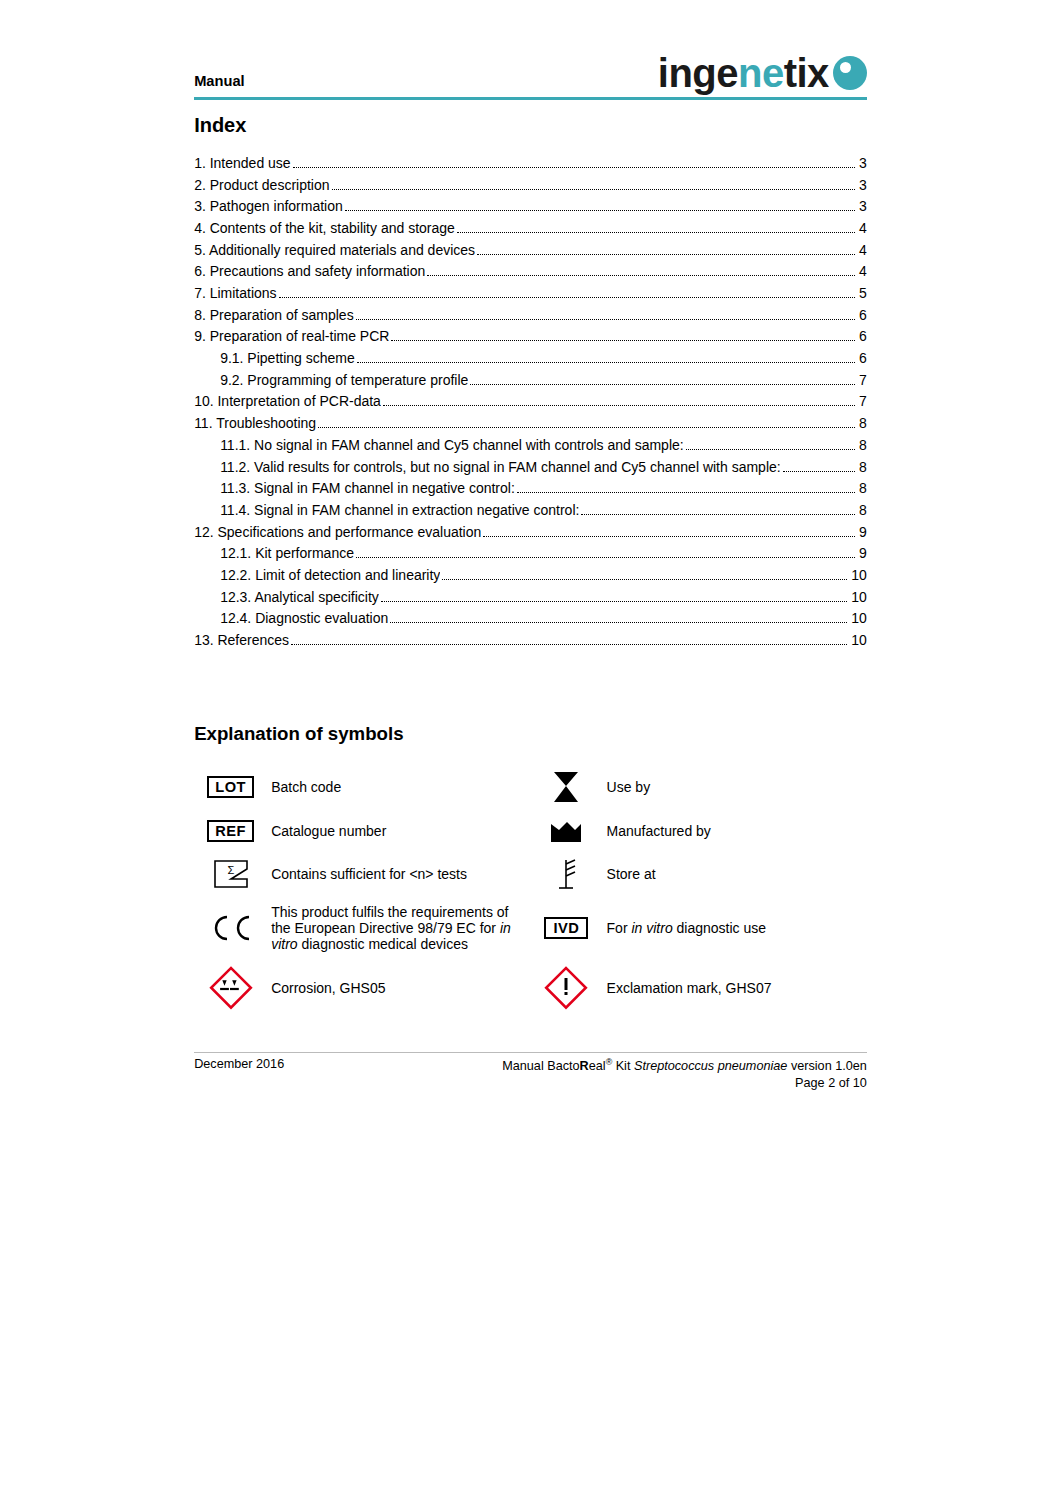Manual
inge ne tix
Index
1. Intended use 3
2. Product description 3
3. Pathogen information 3
4. Contents of the kit, stability and storage 4
5. Additionally required materials and devices 4
6. Precautions and safety information 4
7. Limitations 5
8. Preparation of samples 6
9. Preparation of real-time PCR 6
9.1. Pipetting scheme 6
9.2. Programming of temperature profile 7
10. Interpretation of PCR-data 7
11. Troubleshooting 8
11.1. No signal in FAM channel and Cy5 channel with controls and sample: 8
11.2. Valid results for controls, but no signal in FAM channel and Cy5 channel with sample: 8
11.3. Signal in FAM channel in negative control: 8
11.4. Signal in FAM channel in extraction negative control: 8
12. Specifications and performance evaluation 9
12.1. Kit performance 9
12.2. Limit of detection and linearity 10
12.3. Analytical specificity 10
12.4. Diagnostic evaluation 10
13. References 10
Explanation of symbols
| LOT | Batch code | | Use by |
| REF | Catalogue number | | Manufactured by |
| Σ | Contains sufficient for <n> tests | | Store at |
| | This product fulfils the requirements of the European Directive 98/79 EC for in vitro diagnostic medical devices | IVD | For in vitro diagnostic use |
| | Corrosion, GHS05 | | Exclamation mark, GHS07 |
December 2016
Manual BactoReal® Kit Streptococcus pneumoniae version 1.0en
Page 2 of 10